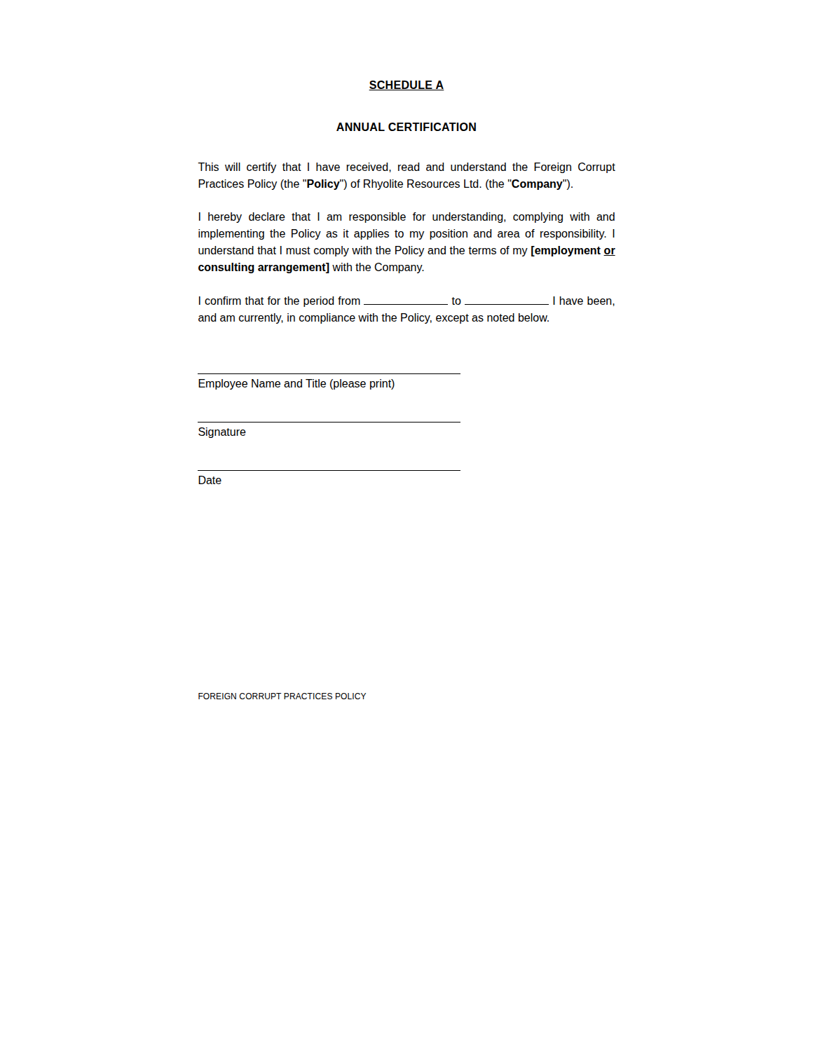SCHEDULE A
ANNUAL CERTIFICATION
This will certify that I have received, read and understand the Foreign Corrupt Practices Policy (the "Policy") of Rhyolite Resources Ltd. (the "Company").
I hereby declare that I am responsible for understanding, complying with and implementing the Policy as it applies to my position and area of responsibility. I understand that I must comply with the Policy and the terms of my [employment or consulting arrangement] with the Company.
I confirm that for the period from to I have been, and am currently, in compliance with the Policy, except as noted below.
Employee Name and Title (please print)
Signature
Date
FOREIGN CORRUPT PRACTICES POLICY